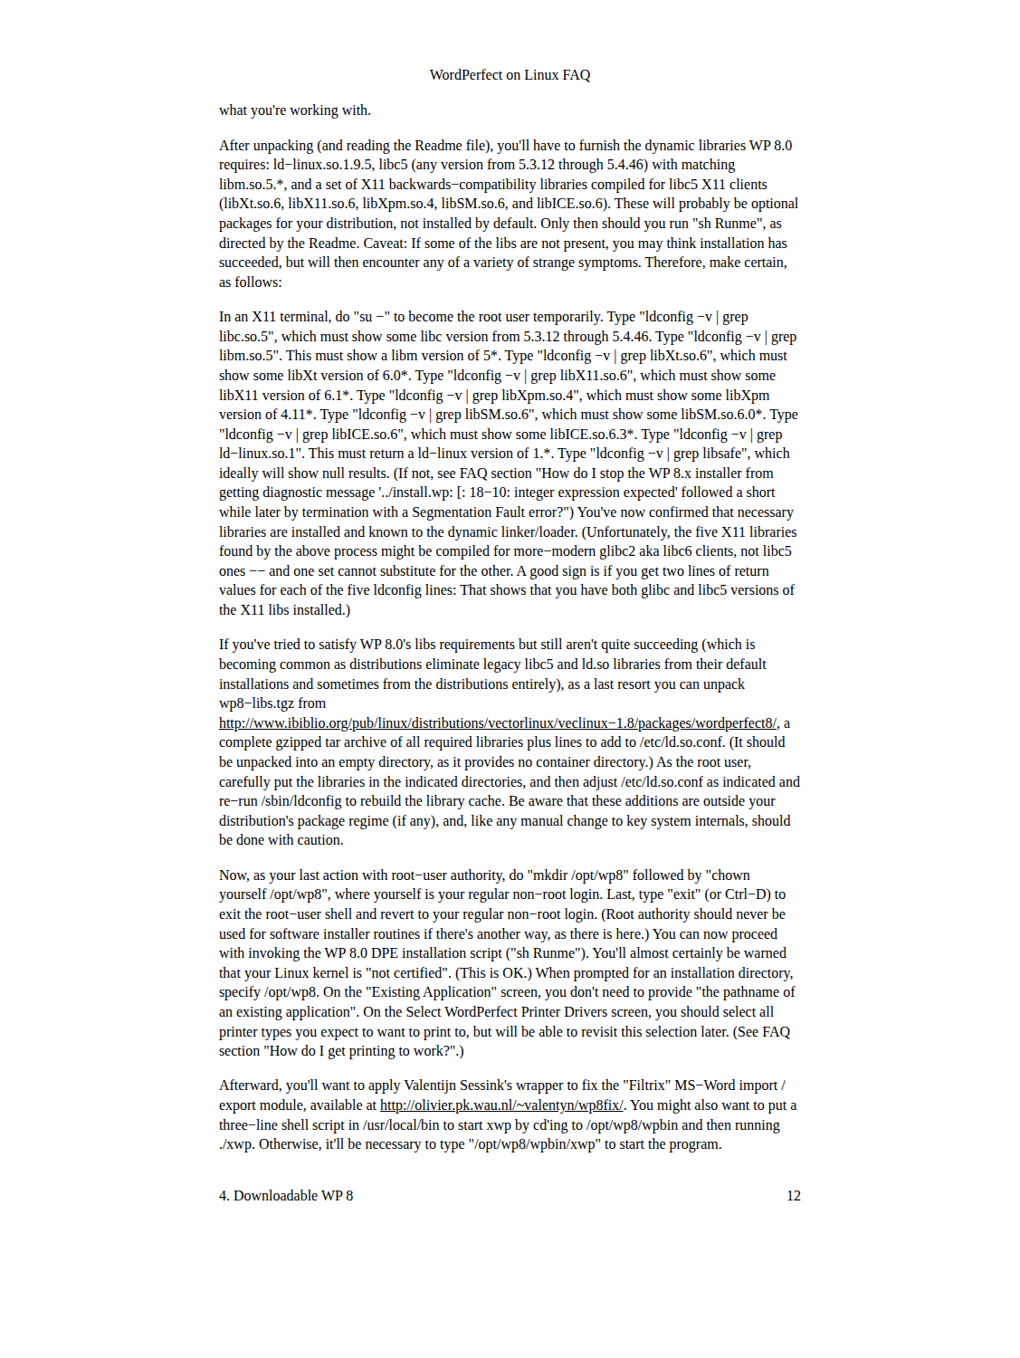WordPerfect on Linux FAQ
what you're working with.
After unpacking (and reading the Readme file), you'll have to furnish the dynamic libraries WP 8.0 requires: ld−linux.so.1.9.5, libc5 (any version from 5.3.12 through 5.4.46) with matching libm.so.5.*, and a set of X11 backwards−compatibility libraries compiled for libc5 X11 clients (libXt.so.6, libX11.so.6, libXpm.so.4, libSM.so.6, and libICE.so.6). These will probably be optional packages for your distribution, not installed by default. Only then should you run "sh Runme", as directed by the Readme. Caveat: If some of the libs are not present, you may think installation has succeeded, but will then encounter any of a variety of strange symptoms. Therefore, make certain, as follows:
In an X11 terminal, do "su −" to become the root user temporarily. Type "ldconfig −v | grep libc.so.5", which must show some libc version from 5.3.12 through 5.4.46. Type "ldconfig −v | grep libm.so.5". This must show a libm version of 5*. Type "ldconfig −v | grep libXt.so.6", which must show some libXt version of 6.0*. Type "ldconfig −v | grep libX11.so.6", which must show some libX11 version of 6.1*. Type "ldconfig −v | grep libXpm.so.4", which must show some libXpm version of 4.11*. Type "ldconfig −v | grep libSM.so.6", which must show some libSM.so.6.0*. Type "ldconfig −v | grep libICE.so.6", which must show some libICE.so.6.3*. Type "ldconfig −v | grep ld−linux.so.1". This must return a ld−linux version of 1.*. Type "ldconfig −v | grep libsafe", which ideally will show null results. (If not, see FAQ section "How do I stop the WP 8.x installer from getting diagnostic message '../install.wp: [: 18−10: integer expression expected' followed a short while later by termination with a Segmentation Fault error?") You've now confirmed that necessary libraries are installed and known to the dynamic linker/loader. (Unfortunately, the five X11 libraries found by the above process might be compiled for more−modern glibc2 aka libc6 clients, not libc5 ones −− and one set cannot substitute for the other. A good sign is if you get two lines of return values for each of the five ldconfig lines: That shows that you have both glibc and libc5 versions of the X11 libs installed.)
If you've tried to satisfy WP 8.0's libs requirements but still aren't quite succeeding (which is becoming common as distributions eliminate legacy libc5 and ld.so libraries from their default installations and sometimes from the distributions entirely), as a last resort you can unpack wp8−libs.tgz from http://www.ibiblio.org/pub/linux/distributions/vectorlinux/veclinux−1.8/packages/wordperfect8/, a complete gzipped tar archive of all required libraries plus lines to add to /etc/ld.so.conf. (It should be unpacked into an empty directory, as it provides no container directory.) As the root user, carefully put the libraries in the indicated directories, and then adjust /etc/ld.so.conf as indicated and re−run /sbin/ldconfig to rebuild the library cache. Be aware that these additions are outside your distribution's package regime (if any), and, like any manual change to key system internals, should be done with caution.
Now, as your last action with root−user authority, do "mkdir /opt/wp8" followed by "chown yourself /opt/wp8", where yourself is your regular non−root login. Last, type "exit" (or Ctrl−D) to exit the root−user shell and revert to your regular non−root login. (Root authority should never be used for software installer routines if there's another way, as there is here.) You can now proceed with invoking the WP 8.0 DPE installation script ("sh Runme"). You'll almost certainly be warned that your Linux kernel is "not certified". (This is OK.) When prompted for an installation directory, specify /opt/wp8. On the "Existing Application" screen, you don't need to provide "the pathname of an existing application". On the Select WordPerfect Printer Drivers screen, you should select all printer types you expect to want to print to, but will be able to revisit this selection later. (See FAQ section "How do I get printing to work?".)
Afterward, you'll want to apply Valentijn Sessink's wrapper to fix the "Filtrix" MS−Word import / export module, available at http://olivier.pk.wau.nl/~valentyn/wp8fix/. You might also want to put a three−line shell script in /usr/local/bin to start xwp by cd'ing to /opt/wp8/wpbin and then running ./xwp. Otherwise, it'll be necessary to type "/opt/wp8/wpbin/xwp" to start the program.
4. Downloadable WP 8
12